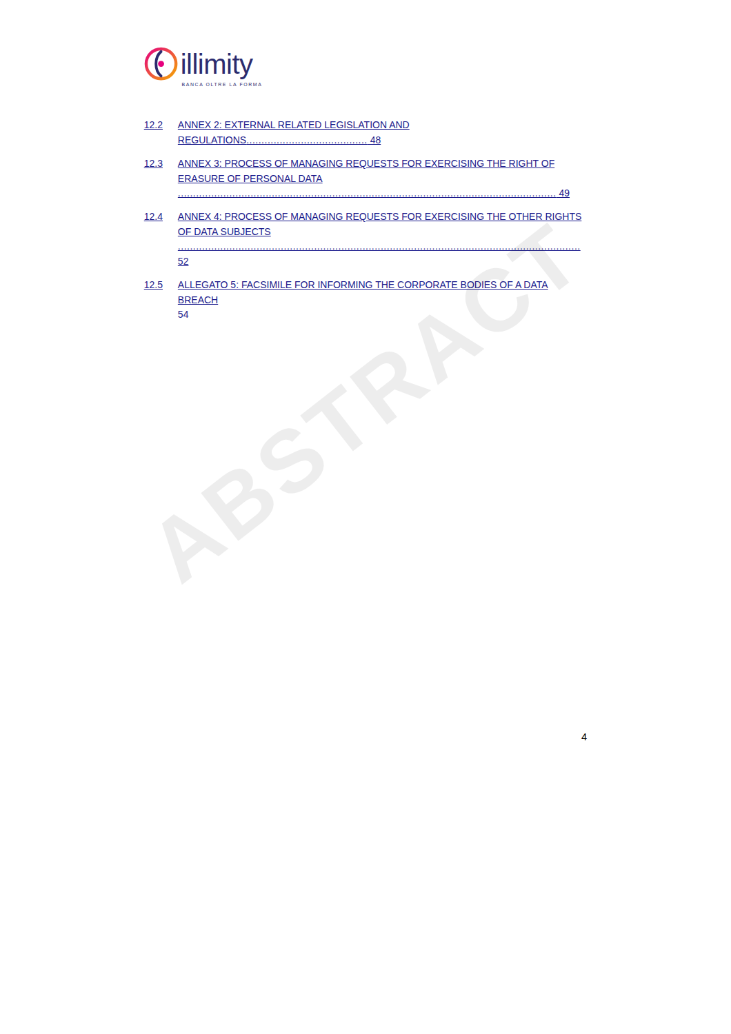illimity
BANCA OLTRE LA FORMA
12.2
ANNEX 2: EXTERNAL RELATED LEGISLATION AND REGULATIONS........................................ 48
12.3
ANNEX 3: PROCESS OF MANAGING REQUESTS FOR EXERCISING THE RIGHT OF ERASURE OF PERSONAL DATA ............................................................................................................................. 49
12.4
ANNEX 4: PROCESS OF MANAGING REQUESTS FOR EXERCISING THE OTHER RIGHTS OF DATA SUBJECTS ..................................................................................................................................... 52
12.5
ALLEGATO 5: FACSIMILE FOR INFORMING THE CORPORATE BODIES OF A DATA BREACH
54
ABSTRACT
4